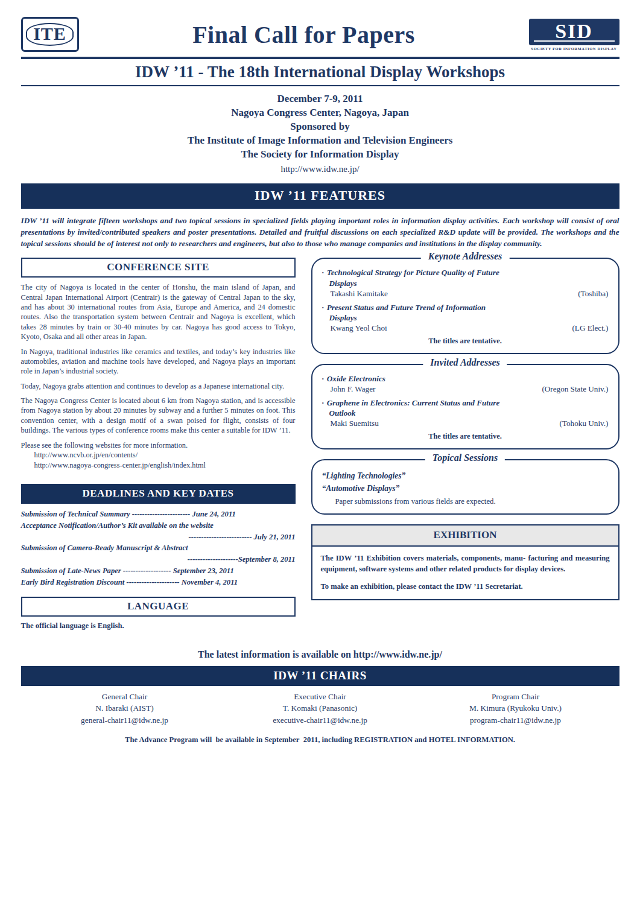ITE
Final Call for Papers
SID
SOCIETY FOR INFORMATION DISPLAY
IDW ’11 - The 18th International Display Workshops
December 7-9, 2011
Nagoya Congress Center, Nagoya, Japan
Sponsored by
The Institute of Image Information and Television Engineers
The Society for Information Display
http://www.idw.ne.jp/
IDW ’11 FEATURES
IDW ’11 will integrate fifteen workshops and two topical sessions in specialized fields playing important roles in information display activities. Each workshop will consist of oral presentations by invited/contributed speakers and poster presentations. Detailed and fruitful discussions on each specialized R&D update will be provided. The workshops and the topical sessions should be of interest not only to researchers and engineers, but also to those who manage companies and institutions in the display community.
CONFERENCE SITE
The city of Nagoya is located in the center of Honshu, the main island of Japan, and Central Japan International Airport (Centrair) is the gateway of Central Japan to the sky, and has about 30 international routes from Asia, Europe and America, and 24 domestic routes. Also the transportation system between Centrair and Nagoya is excellent, which takes 28 minutes by train or 30-40 minutes by car. Nagoya has good access to Tokyo, Kyoto, Osaka and all other areas in Japan.
In Nagoya, traditional industries like ceramics and textiles, and today’s key industries like automobiles, aviation and machine tools have developed, and Nagoya plays an important role in Japan’s industrial society.
Today, Nagoya grabs attention and continues to develop as a Japanese international city.
The Nagoya Congress Center is located about 6 km from Nagoya station, and is accessible from Nagoya station by about 20 minutes by subway and a further 5 minutes on foot. This convention center, with a design motif of a swan poised for flight, consists of four buildings. The various types of conference rooms make this center a suitable for IDW ’11.
Please see the following websites for more information. http://www.ncvb.or.jp/en/contents/ http://www.nagoya-congress-center.jp/english/index.html
DEADLINES AND KEY DATES
Submission of Technical Summary ----------------------- June 24, 2011
Acceptance Notification/Author’s Kit available on the website
------------------------- July 21, 2011 Submission of Camera-Ready Manuscript & Abstract
--------------------September 8, 2011 Submission of Late-News Paper ------------------- September 23, 2011
Early Bird Registration Discount --------------------- November 4, 2011
LANGUAGE
The official language is English.
Keynote Addresses
Technological Strategy for Picture Quality of Future Displays
Takashi Kamitake(Toshiba)
Present Status and Future Trend of Information Displays
Kwang Yeol Choi(LG Elect.)
The titles are tentative.
Invited Addresses
Oxide Electronics
John F. Wager(Oregon State Univ.)
Graphene in Electronics: Current Status and Future Outlook
Maki Suemitsu(Tohoku Univ.)
The titles are tentative.
Topical Sessions
“Lighting Technologies”
“Automotive Displays”
Paper submissions from various fields are expected.
EXHIBITION
The IDW ’11 Exhibition covers materials, components, manu- facturing and measuring equipment, software systems and other related products for display devices.
To make an exhibition, please contact the IDW ’11 Secretariat.
The latest information is available on http://www.idw.ne.jp/
IDW ’11 CHAIRS
General Chair
N. Ibaraki (AIST)
general-chair11@idw.ne.jp
Executive Chair
T. Komaki (Panasonic)
executive-chair11@idw.ne.jp
Program Chair
M. Kimura (Ryukoku Univ.)
program-chair11@idw.ne.jp
The Advance Program will be available in September 2011, including REGISTRATION and HOTEL INFORMATION.